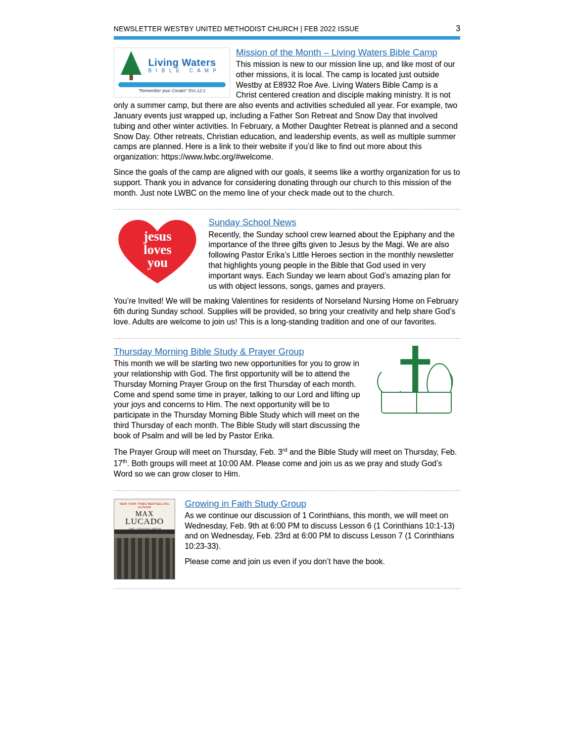Newsletter Westby United Methodist Church | FEB 2022 Issue
3
Living Waters
B I B L E C A M P
"Remember your Creator" Ecc.12:1
Mission of the Month – Living Waters Bible Camp
This mission is new to our mission line up, and like most of our other missions, it is local. The camp is located just outside Westby at E8932 Roe Ave. Living Waters Bible Camp is a Christ centered creation and disciple making ministry. It is not only a summer camp, but there are also events and activities scheduled all year. For example, two January events just wrapped up, including a Father Son Retreat and Snow Day that involved tubing and other winter activities. In February, a Mother Daughter Retreat is planned and a second Snow Day. Other retreats, Christian education, and leadership events, as well as multiple summer camps are planned. Here is a link to their website if you’d like to find out more about this organization: https://www.lwbc.org/#welcome.
Since the goals of the camp are aligned with our goals, it seems like a worthy organization for us to support. Thank you in advance for considering donating through our church to this mission of the month. Just note LWBC on the memo line of your check made out to the church.
jesus
loves
you
Sunday School News
Recently, the Sunday school crew learned about the Epiphany and the importance of the three gifts given to Jesus by the Magi. We are also following Pastor Erika’s Little Heroes section in the monthly newsletter that highlights young people in the Bible that God used in very important ways. Each Sunday we learn about God’s amazing plan for us with object lessons, songs, games and prayers.
You’re Invited! We will be making Valentines for residents of Norseland Nursing Home on February 6th during Sunday school. Supplies will be provided, so bring your creativity and help share God’s love. Adults are welcome to join us! This is a long-standing tradition and one of our favorites.
Thursday Morning Bible Study & Prayer Group
This month we will be starting two new opportunities for you to grow in your relationship with God. The first opportunity will be to attend the Thursday Morning Prayer Group on the first Thursday of each month. Come and spend some time in prayer, talking to our Lord and lifting up your joys and concerns to Him. The next opportunity will be to participate in the Thursday Morning Bible Study which will meet on the third Thursday of each month. The Bible Study will start discussing the book of Psalm and will be led by Pastor Erika.
The Prayer Group will meet on Thursday, Feb. 3rd and the Bible Study will meet on Thursday, Feb. 17th. Both groups will meet at 10:00 AM. Please come and join us as we pray and study God’s Word so we can grow closer to Him.
NEW YORK TIMES BESTSELLING AUTHOR
MAX
LUCADO
LIFE LESSONS FROM
1 CORINTHIANS
Growing in Faith Study Group
As we continue our discussion of 1 Corinthians, this month, we will meet on Wednesday, Feb. 9th at 6:00 PM to discuss Lesson 6 (1 Corinthians 10:1-13) and on Wednesday, Feb. 23rd at 6:00 PM to discuss Lesson 7 (1 Corinthians 10:23-33).
Please come and join us even if you don’t have the book.